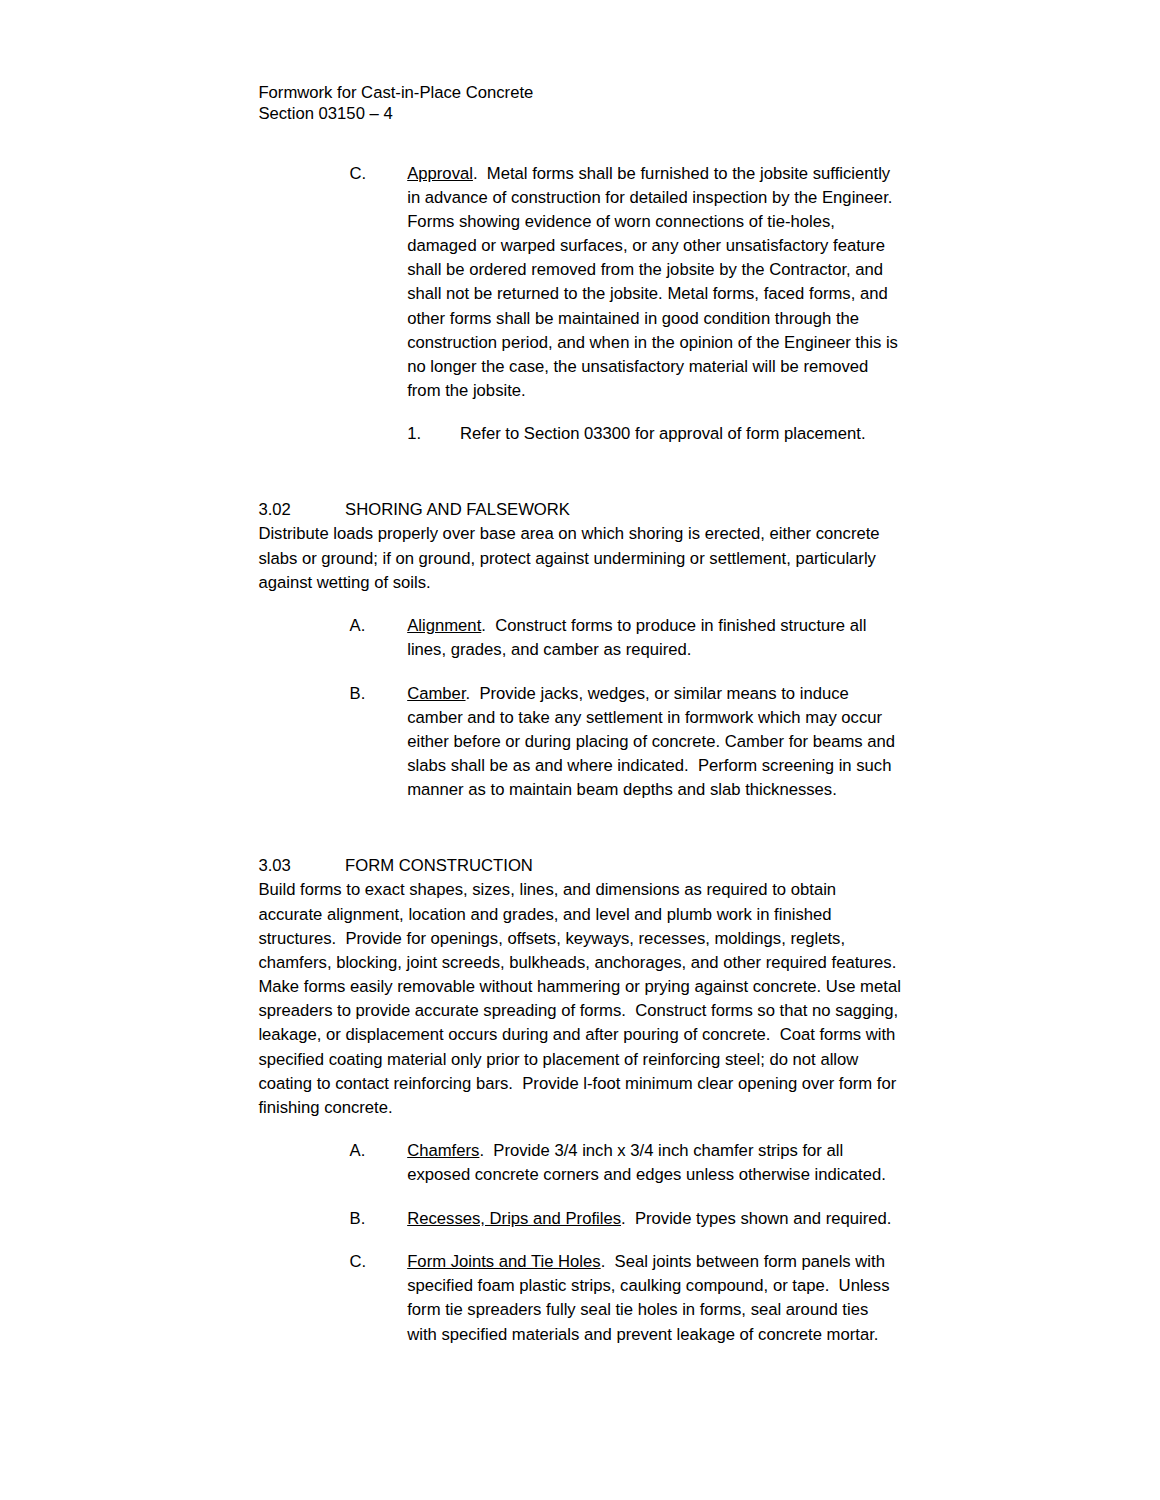Formwork for Cast-in-Place Concrete
Section 03150 – 4
C. Approval. Metal forms shall be furnished to the jobsite sufficiently in advance of construction for detailed inspection by the Engineer. Forms showing evidence of worn connections of tie-holes, damaged or warped surfaces, or any other unsatisfactory feature shall be ordered removed from the jobsite by the Contractor, and shall not be returned to the jobsite. Metal forms, faced forms, and other forms shall be maintained in good condition through the construction period, and when in the opinion of the Engineer this is no longer the case, the unsatisfactory material will be removed from the jobsite.
1. Refer to Section 03300 for approval of form placement.
3.02 SHORING AND FALSEWORK
Distribute loads properly over base area on which shoring is erected, either concrete slabs or ground; if on ground, protect against undermining or settlement, particularly against wetting of soils.
A. Alignment. Construct forms to produce in finished structure all lines, grades, and camber as required.
B. Camber. Provide jacks, wedges, or similar means to induce camber and to take any settlement in formwork which may occur either before or during placing of concrete. Camber for beams and slabs shall be as and where indicated. Perform screening in such manner as to maintain beam depths and slab thicknesses.
3.03 FORM CONSTRUCTION
Build forms to exact shapes, sizes, lines, and dimensions as required to obtain accurate alignment, location and grades, and level and plumb work in finished structures. Provide for openings, offsets, keyways, recesses, moldings, reglets, chamfers, blocking, joint screeds, bulkheads, anchorages, and other required features. Make forms easily removable without hammering or prying against concrete. Use metal spreaders to provide accurate spreading of forms. Construct forms so that no sagging, leakage, or displacement occurs during and after pouring of concrete. Coat forms with specified coating material only prior to placement of reinforcing steel; do not allow coating to contact reinforcing bars. Provide l-foot minimum clear opening over form for finishing concrete.
A. Chamfers. Provide 3/4 inch x 3/4 inch chamfer strips for all exposed concrete corners and edges unless otherwise indicated.
B. Recesses, Drips and Profiles. Provide types shown and required.
C. Form Joints and Tie Holes. Seal joints between form panels with specified foam plastic strips, caulking compound, or tape. Unless form tie spreaders fully seal tie holes in forms, seal around ties with specified materials and prevent leakage of concrete mortar.